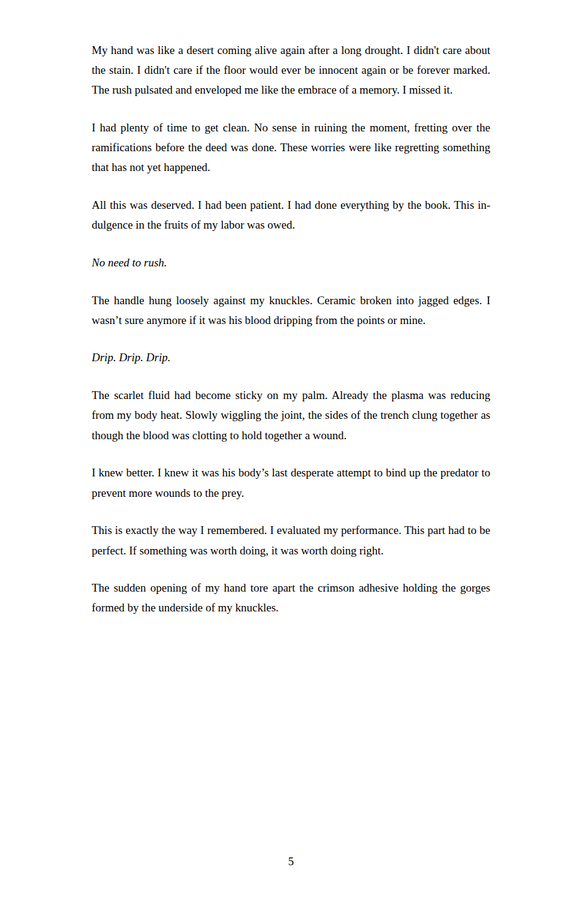My hand was like a desert coming alive again after a long drought. I didn't care about the stain. I didn't care if the floor would ever be innocent again or be forever marked. The rush pulsated and enveloped me like the embrace of a memory. I missed it.
I had plenty of time to get clean. No sense in ruining the moment, fretting over the ramifications before the deed was done. These worries were like regretting something that has not yet happened.
All this was deserved. I had been patient. I had done everything by the book. This indulgence in the fruits of my labor was owed.
No need to rush.
The handle hung loosely against my knuckles. Ceramic broken into jagged edges. I wasn’t sure anymore if it was his blood dripping from the points or mine.
Drip. Drip. Drip.
The scarlet fluid had become sticky on my palm. Already the plasma was reducing from my body heat. Slowly wiggling the joint, the sides of the trench clung together as though the blood was clotting to hold together a wound.
I knew better. I knew it was his body’s last desperate attempt to bind up the predator to prevent more wounds to the prey.
This is exactly the way I remembered. I evaluated my performance. This part had to be perfect. If something was worth doing, it was worth doing right.
The sudden opening of my hand tore apart the crimson adhesive holding the gorges formed by the underside of my knuckles.
5